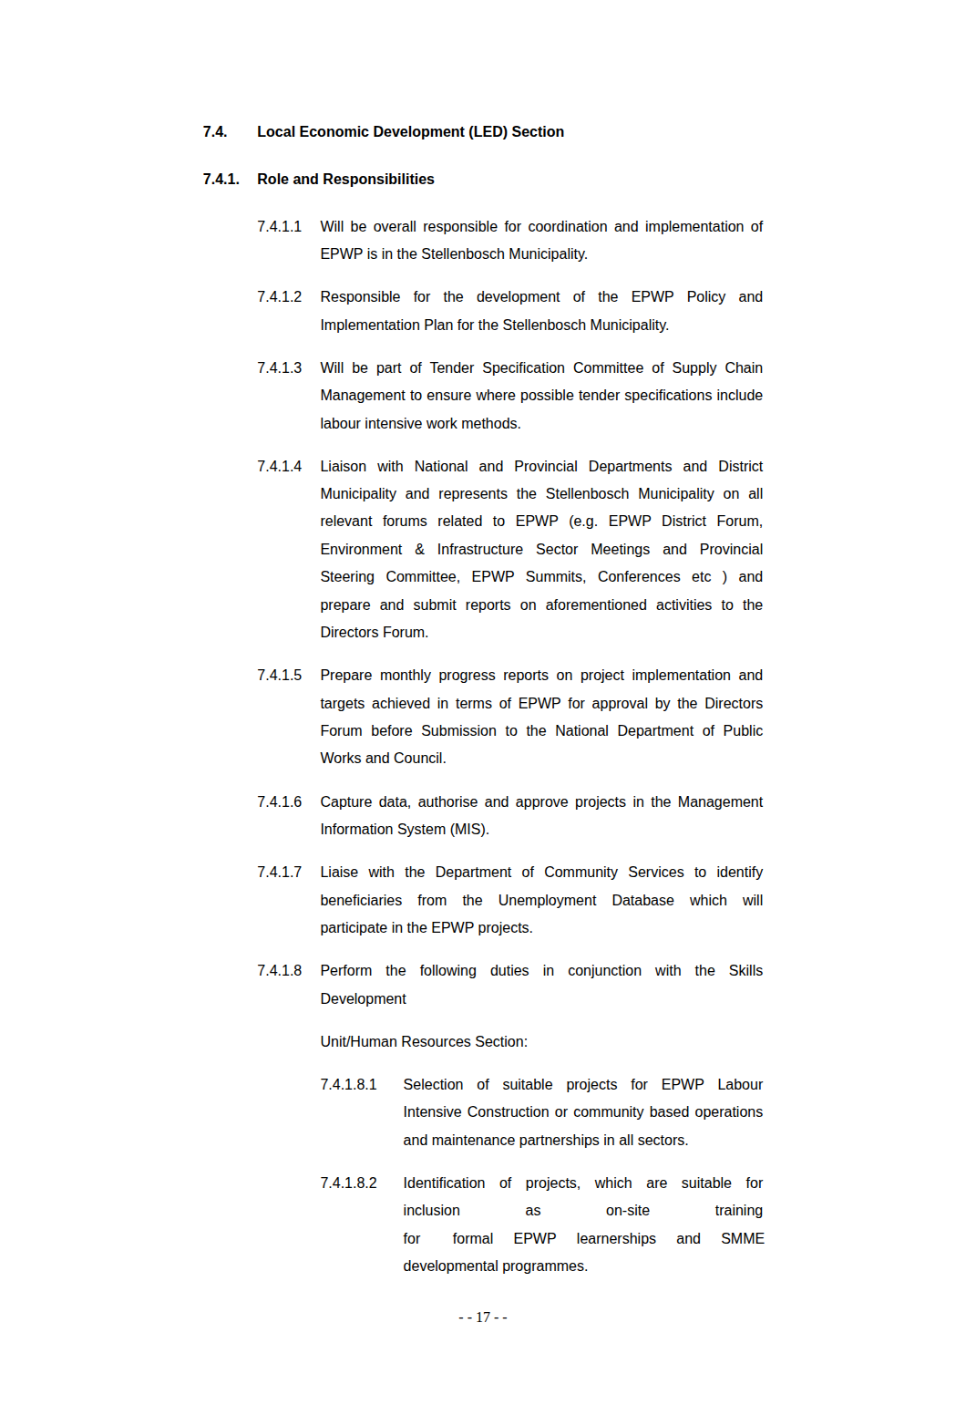7.4. Local Economic Development (LED) Section
7.4.1. Role and Responsibilities
7.4.1.1 Will be overall responsible for coordination and implementation of EPWP is in the Stellenbosch Municipality.
7.4.1.2 Responsible for the development of the EPWP Policy and Implementation Plan for the Stellenbosch Municipality.
7.4.1.3 Will be part of Tender Specification Committee of Supply Chain Management to ensure where possible tender specifications include labour intensive work methods.
7.4.1.4 Liaison with National and Provincial Departments and District Municipality and represents the Stellenbosch Municipality on all relevant forums related to EPWP (e.g. EPWP District Forum, Environment & Infrastructure Sector Meetings and Provincial Steering Committee, EPWP Summits, Conferences etc ) and prepare and submit reports on aforementioned activities to the Directors Forum.
7.4.1.5 Prepare monthly progress reports on project implementation and targets achieved in terms of EPWP for approval by the Directors Forum before Submission to the National Department of Public Works and Council.
7.4.1.6 Capture data, authorise and approve projects in the Management Information System (MIS).
7.4.1.7 Liaise with the Department of Community Services to identify beneficiaries from the Unemployment Database which will participate in the EPWP projects.
7.4.1.8 Perform the following duties in conjunction with the Skills Development
Unit/Human Resources Section:
7.4.1.8.1 Selection of suitable projects for EPWP Labour Intensive Construction or community based operations and maintenance partnerships in all sectors.
7.4.1.8.2 Identification of projects, which are suitable for inclusion as on-site training for formal EPWP learnerships and SMME developmental programmes.
- - 17 - -